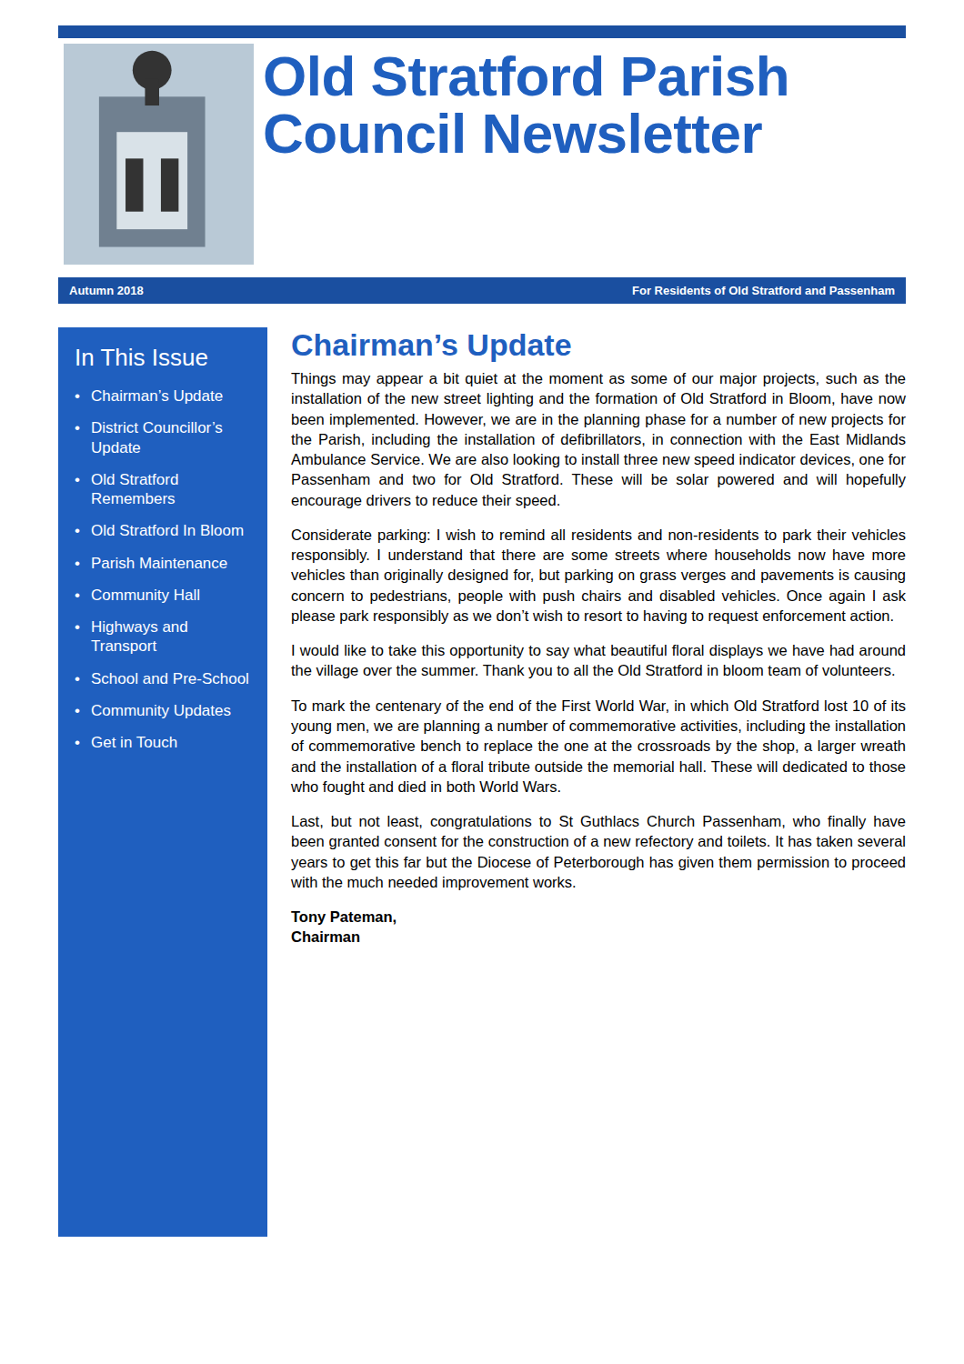Old Stratford Parish Council Newsletter
Autumn 2018 For Residents of Old Stratford and Passenham
In This Issue
Chairman’s Update
District Councillor’s Update
Old Stratford Remembers
Old Stratford In Bloom
Parish Maintenance
Community Hall
Highways and Transport
School and Pre-School
Community Updates
Get in Touch
Chairman’s Update
Things may appear a bit quiet at the moment as some of our major projects, such as the installation of the new street lighting and the formation of Old Stratford in Bloom, have now been implemented. However, we are in the planning phase for a number of new projects for the Parish, including the installation of defibrillators, in connection with the East Midlands Ambulance Service. We are also looking to install three new speed indicator devices, one for Passenham and two for Old Stratford. These will be solar powered and will hopefully encourage drivers to reduce their speed.
Considerate parking: I wish to remind all residents and non-residents to park their vehicles responsibly. I understand that there are some streets where households now have more vehicles than originally designed for, but parking on grass verges and pavements is causing concern to pedestrians, people with push chairs and disabled vehicles. Once again I ask please park responsibly as we don’t wish to resort to having to request enforcement action.
I would like to take this opportunity to say what beautiful floral displays we have had around the village over the summer. Thank you to all the Old Stratford in bloom team of volunteers.
To mark the centenary of the end of the First World War, in which Old Stratford lost 10 of its young men, we are planning a number of commemorative activities, including the installation of commemorative bench to replace the one at the crossroads by the shop, a larger wreath and the installation of a floral tribute outside the memorial hall. These will dedicated to those who fought and died in both World Wars.
Last, but not least, congratulations to St Guthlacs Church Passenham, who finally have been granted consent for the construction of a new refectory and toilets. It has taken several years to get this far but the Diocese of Peterborough has given them permission to proceed with the much needed improvement works.
Tony Pateman,
Chairman